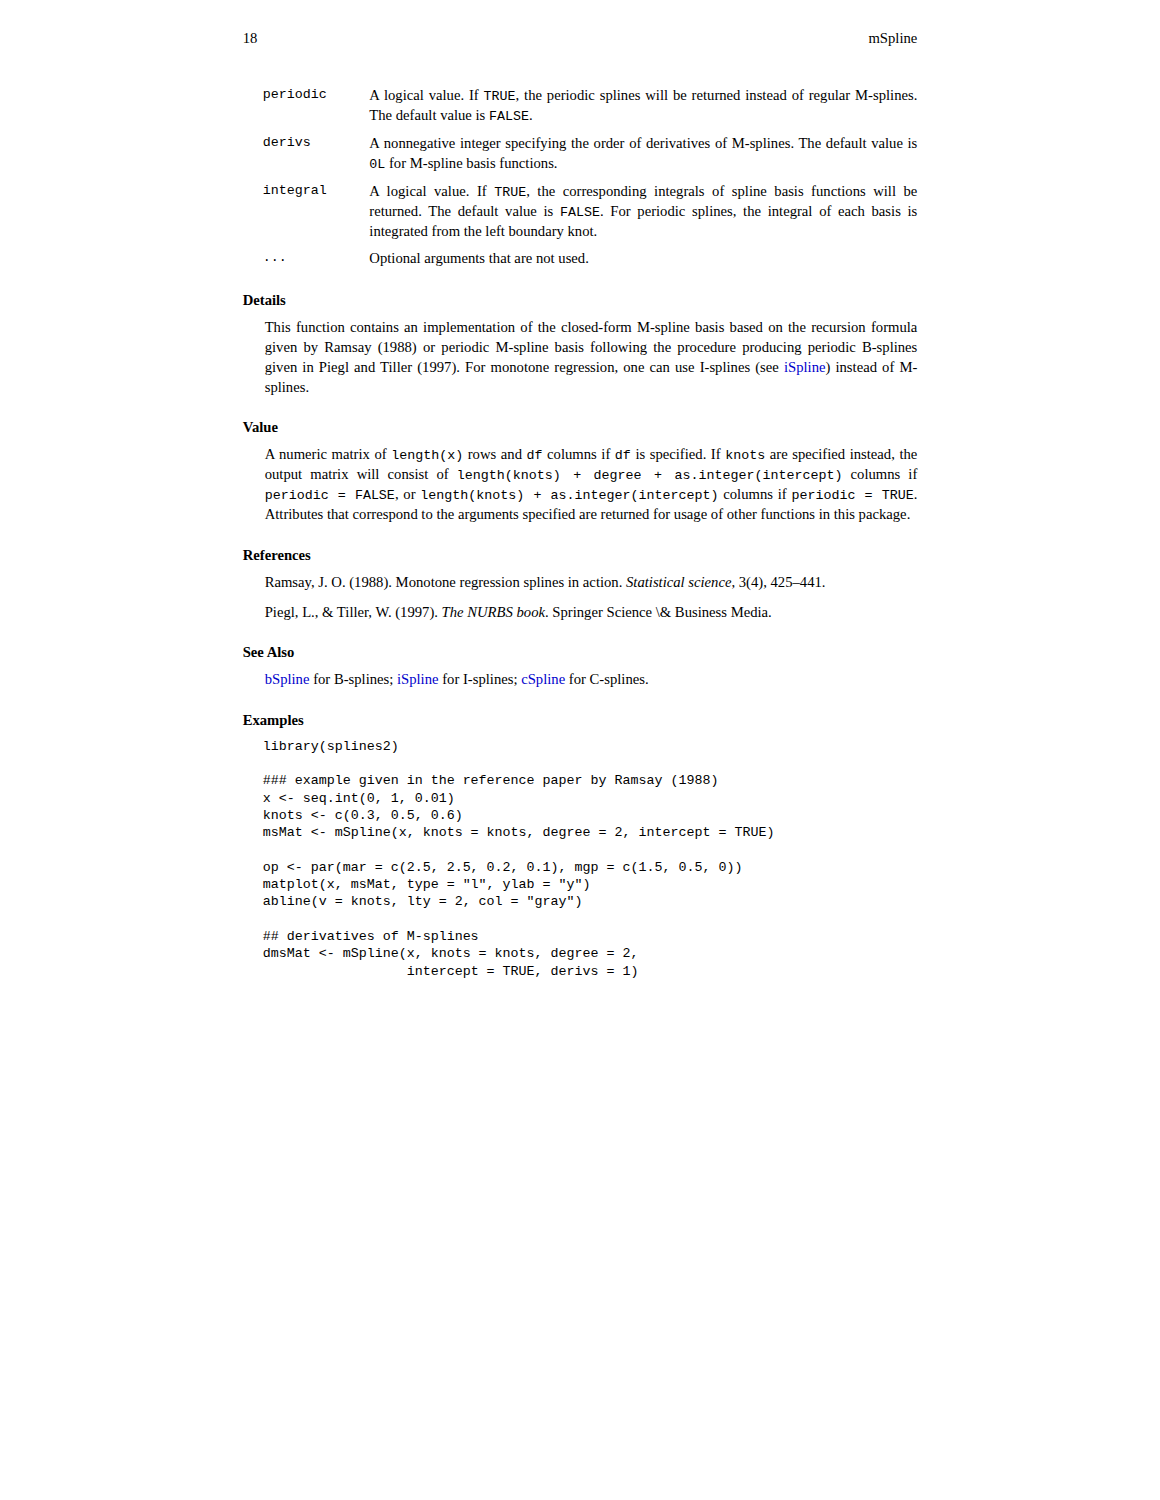18 mSpline
periodic
A logical value. If TRUE, the periodic splines will be returned instead of regular M-splines. The default value is FALSE.
derivs
A nonnegative integer specifying the order of derivatives of M-splines. The default value is 0L for M-spline basis functions.
integral
A logical value. If TRUE, the corresponding integrals of spline basis functions will be returned. The default value is FALSE. For periodic splines, the integral of each basis is integrated from the left boundary knot.
...
Optional arguments that are not used.
Details
This function contains an implementation of the closed-form M-spline basis based on the recursion formula given by Ramsay (1988) or periodic M-spline basis following the procedure producing periodic B-splines given in Piegl and Tiller (1997). For monotone regression, one can use I-splines (see iSpline) instead of M-splines.
Value
A numeric matrix of length(x) rows and df columns if df is specified. If knots are specified instead, the output matrix will consist of length(knots) + degree + as.integer(intercept) columns if periodic = FALSE, or length(knots) + as.integer(intercept) columns if periodic = TRUE. Attributes that correspond to the arguments specified are returned for usage of other functions in this package.
References
Ramsay, J. O. (1988). Monotone regression splines in action. Statistical science, 3(4), 425–441.
Piegl, L., & Tiller, W. (1997). The NURBS book. Springer Science \& Business Media.
See Also
bSpline for B-splines; iSpline for I-splines; cSpline for C-splines.
Examples
library(splines2)

### example given in the reference paper by Ramsay (1988)
x <- seq.int(0, 1, 0.01)
knots <- c(0.3, 0.5, 0.6)
msMat <- mSpline(x, knots = knots, degree = 2, intercept = TRUE)

op <- par(mar = c(2.5, 2.5, 0.2, 0.1), mgp = c(1.5, 0.5, 0))
matplot(x, msMat, type = "l", ylab = "y")
abline(v = knots, lty = 2, col = "gray")

## derivatives of M-splines
dmsMat <- mSpline(x, knots = knots, degree = 2,
                  intercept = TRUE, derivs = 1)